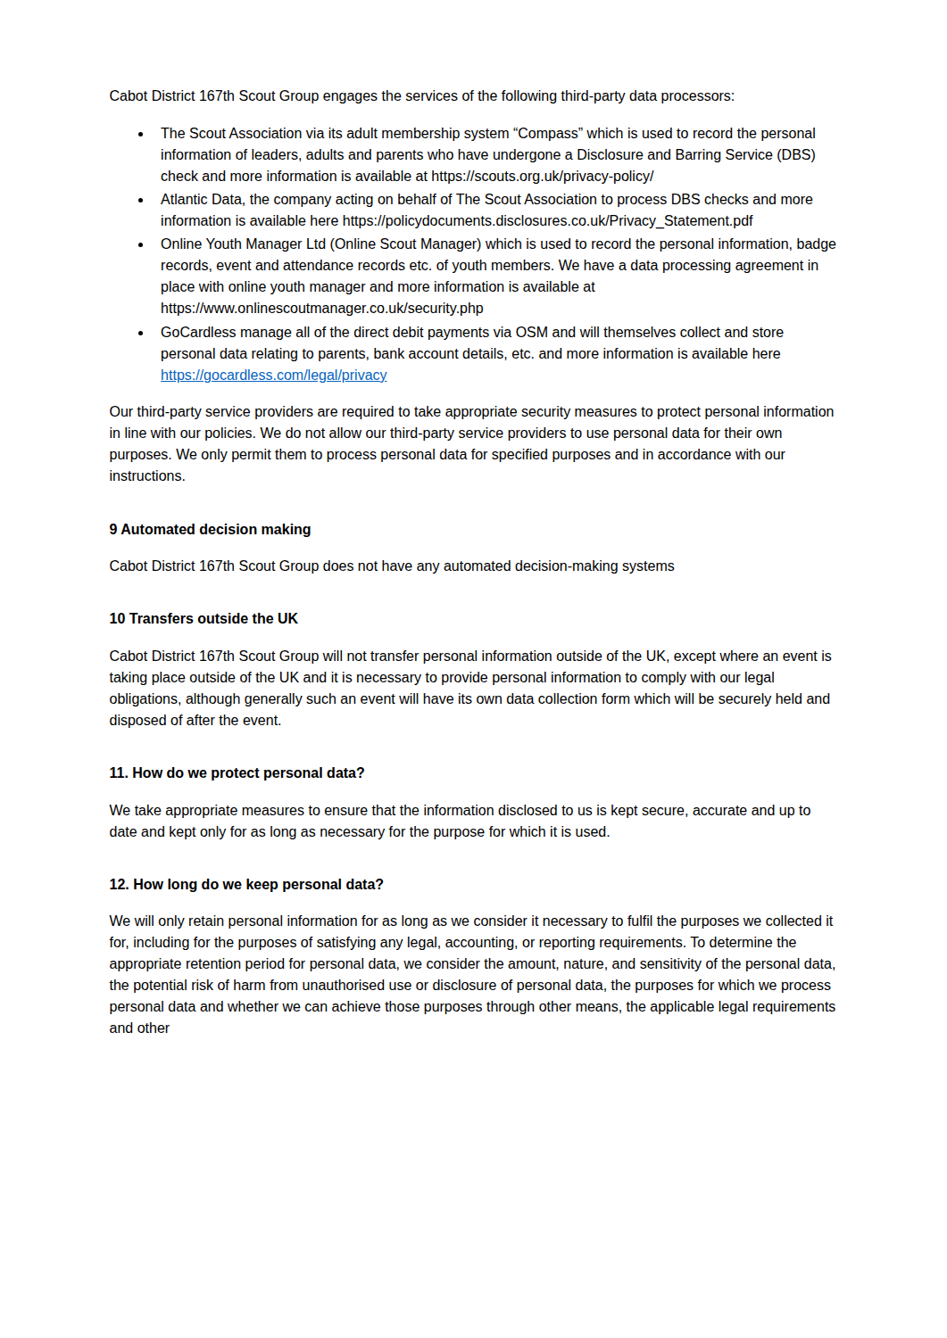Cabot District 167th Scout Group engages the services of the following third-party data processors:
The Scout Association via its adult membership system “Compass” which is used to record the personal information of leaders, adults and parents who have undergone a Disclosure and Barring Service (DBS) check and more information is available at https://scouts.org.uk/privacy-policy/
Atlantic Data, the company acting on behalf of The Scout Association to process DBS checks and more information is available here https://policydocuments.disclosures.co.uk/Privacy_Statement.pdf
Online Youth Manager Ltd (Online Scout Manager) which is used to record the personal information, badge records, event and attendance records etc. of youth members. We have a data processing agreement in place with online youth manager and more information is available at https://www.onlinescoutmanager.co.uk/security.php
GoCardless manage all of the direct debit payments via OSM and will themselves collect and store personal data relating to parents, bank account details, etc. and more information is available here https://gocardless.com/legal/privacy
Our third-party service providers are required to take appropriate security measures to protect personal information in line with our policies. We do not allow our third-party service providers to use personal data for their own purposes. We only permit them to process personal data for specified purposes and in accordance with our instructions.
9 Automated decision making
Cabot District 167th Scout Group does not have any automated decision-making systems
10 Transfers outside the UK
Cabot District 167th Scout Group will not transfer personal information outside of the UK, except where an event is taking place outside of the UK and it is necessary to provide personal information to comply with our legal obligations, although generally such an event will have its own data collection form which will be securely held and disposed of after the event.
11. How do we protect personal data?
We take appropriate measures to ensure that the information disclosed to us is kept secure, accurate and up to date and kept only for as long as necessary for the purpose for which it is used.
12. How long do we keep personal data?
We will only retain personal information for as long as we consider it necessary to fulfil the purposes we collected it for, including for the purposes of satisfying any legal, accounting, or reporting requirements. To determine the appropriate retention period for personal data, we consider the amount, nature, and sensitivity of the personal data, the potential risk of harm from unauthorised use or disclosure of personal data, the purposes for which we process personal data and whether we can achieve those purposes through other means, the applicable legal requirements and other